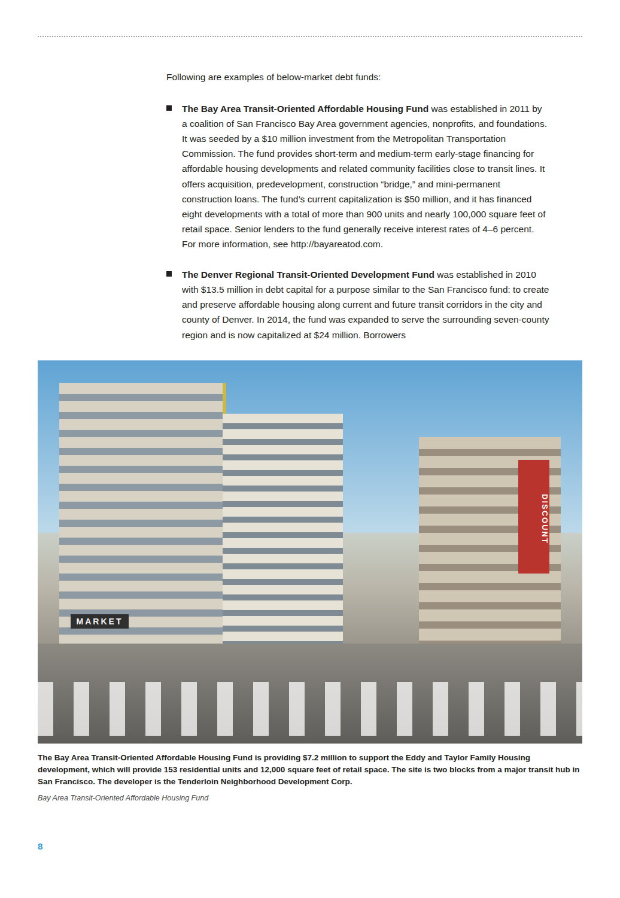Following are examples of below-market debt funds:
The Bay Area Transit-Oriented Affordable Housing Fund was established in 2011 by a coalition of San Francisco Bay Area government agencies, nonprofits, and foundations. It was seeded by a $10 million investment from the Metropolitan Transportation Commission. The fund provides short-term and medium-term early-stage financing for affordable housing developments and related community facilities close to transit lines. It offers acquisition, predevelopment, construction “bridge,” and mini-permanent construction loans. The fund’s current capitalization is $50 million, and it has financed eight developments with a total of more than 900 units and nearly 100,000 square feet of retail space. Senior lenders to the fund generally receive interest rates of 4–6 percent. For more information, see http://bayareatod.com.
The Denver Regional Transit-Oriented Development Fund was established in 2010 with $13.5 million in debt capital for a purpose similar to the San Francisco fund: to create and preserve affordable housing along current and future transit corridors in the city and county of Denver. In 2014, the fund was expanded to serve the surrounding seven-county region and is now capitalized at $24 million. Borrowers
DISCOUNT
MARKET
The Bay Area Transit-Oriented Affordable Housing Fund is providing $7.2 million to support the Eddy and Taylor Family Housing development, which will provide 153 residential units and 12,000 square feet of retail space. The site is two blocks from a major transit hub in San Francisco. The developer is the Tenderloin Neighborhood Development Corp.
Bay Area Transit-Oriented Affordable Housing Fund
8